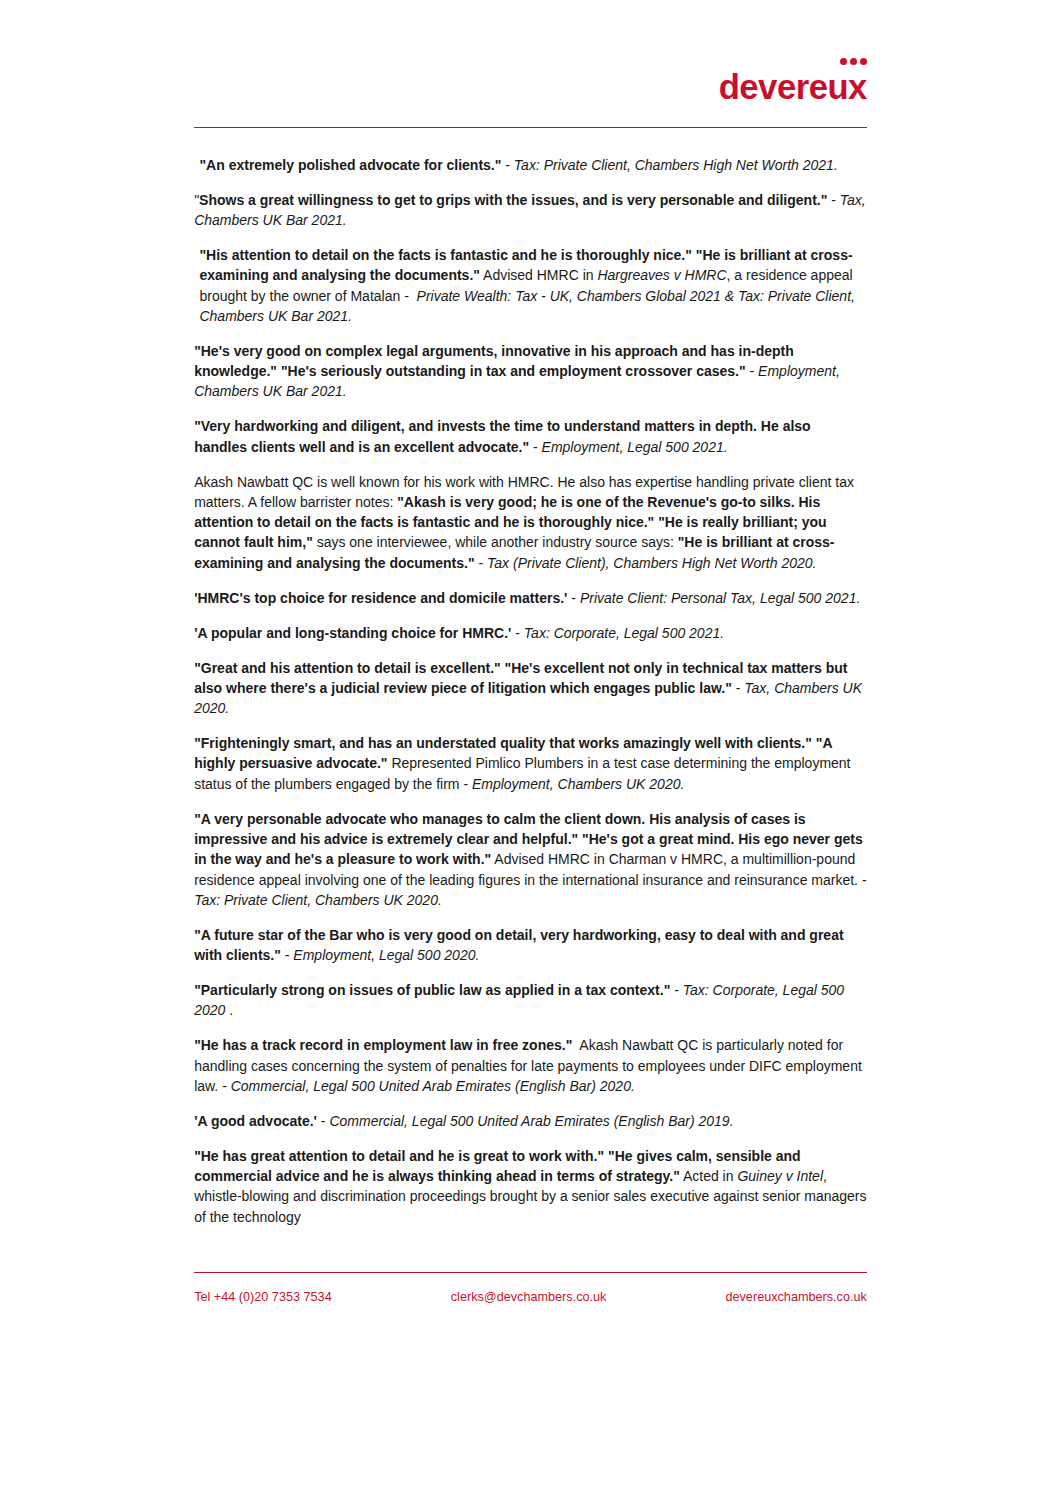devereux
"An extremely polished advocate for clients." - Tax: Private Client, Chambers High Net Worth 2021.
"Shows a great willingness to get to grips with the issues, and is very personable and diligent." - Tax, Chambers UK Bar 2021.
"His attention to detail on the facts is fantastic and he is thoroughly nice." "He is brilliant at cross-examining and analysing the documents." Advised HMRC in Hargreaves v HMRC, a residence appeal brought by the owner of Matalan - Private Wealth: Tax - UK, Chambers Global 2021 & Tax: Private Client, Chambers UK Bar 2021.
"He's very good on complex legal arguments, innovative in his approach and has in-depth knowledge." "He's seriously outstanding in tax and employment crossover cases." - Employment, Chambers UK Bar 2021.
"Very hardworking and diligent, and invests the time to understand matters in depth. He also handles clients well and is an excellent advocate." - Employment, Legal 500 2021.
Akash Nawbatt QC is well known for his work with HMRC. He also has expertise handling private client tax matters. A fellow barrister notes: "Akash is very good; he is one of the Revenue's go-to silks. His attention to detail on the facts is fantastic and he is thoroughly nice." "He is really brilliant; you cannot fault him," says one interviewee, while another industry source says: "He is brilliant at cross-examining and analysing the documents." - Tax (Private Client), Chambers High Net Worth 2020.
'HMRC's top choice for residence and domicile matters.' - Private Client: Personal Tax, Legal 500 2021.
'A popular and long-standing choice for HMRC.' - Tax: Corporate, Legal 500 2021.
"Great and his attention to detail is excellent." "He's excellent not only in technical tax matters but also where there's a judicial review piece of litigation which engages public law." - Tax, Chambers UK 2020.
"Frighteningly smart, and has an understated quality that works amazingly well with clients." "A highly persuasive advocate." Represented Pimlico Plumbers in a test case determining the employment status of the plumbers engaged by the firm - Employment, Chambers UK 2020.
"A very personable advocate who manages to calm the client down. His analysis of cases is impressive and his advice is extremely clear and helpful." "He's got a great mind. His ego never gets in the way and he's a pleasure to work with." Advised HMRC in Charman v HMRC, a multimillion-pound residence appeal involving one of the leading figures in the international insurance and reinsurance market. - Tax: Private Client, Chambers UK 2020.
"A future star of the Bar who is very good on detail, very hardworking, easy to deal with and great with clients." - Employment, Legal 500 2020.
"Particularly strong on issues of public law as applied in a tax context." - Tax: Corporate, Legal 500 2020 .
"He has a track record in employment law in free zones." Akash Nawbatt QC is particularly noted for handling cases concerning the system of penalties for late payments to employees under DIFC employment law. - Commercial, Legal 500 United Arab Emirates (English Bar) 2020.
'A good advocate.' - Commercial, Legal 500 United Arab Emirates (English Bar) 2019.
"He has great attention to detail and he is great to work with." "He gives calm, sensible and commercial advice and he is always thinking ahead in terms of strategy." Acted in Guiney v Intel, whistle-blowing and discrimination proceedings brought by a senior sales executive against senior managers of the technology
Tel +44 (0)20 7353 7534
clerks@devchambers.co.uk
devereuxchambers.co.uk